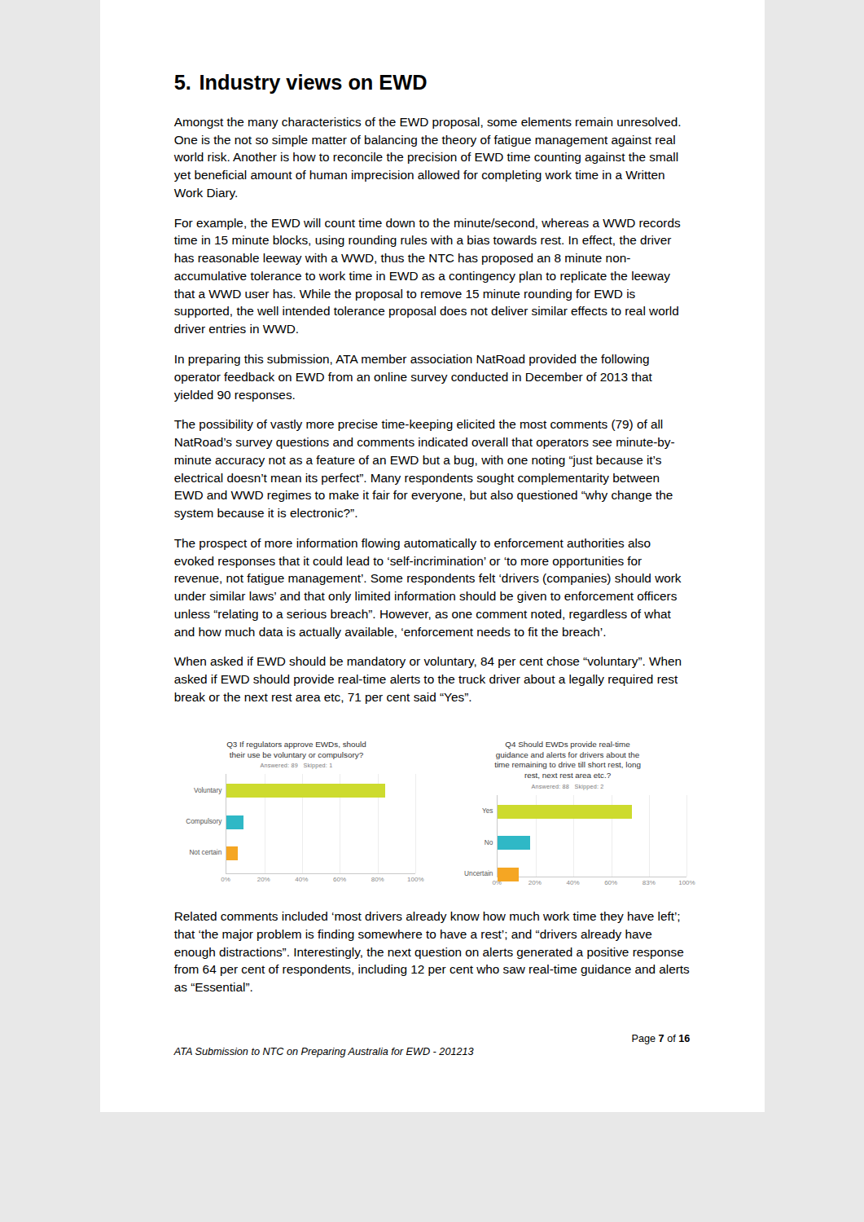5. Industry views on EWD
Amongst the many characteristics of the EWD proposal, some elements remain unresolved. One is the not so simple matter of balancing the theory of fatigue management against real world risk. Another is how to reconcile the precision of EWD time counting against the small yet beneficial amount of human imprecision allowed for completing work time in a Written Work Diary.
For example, the EWD will count time down to the minute/second, whereas a WWD records time in 15 minute blocks, using rounding rules with a bias towards rest. In effect, the driver has reasonable leeway with a WWD, thus the NTC has proposed an 8 minute non-accumulative tolerance to work time in EWD as a contingency plan to replicate the leeway that a WWD user has. While the proposal to remove 15 minute rounding for EWD is supported, the well intended tolerance proposal does not deliver similar effects to real world driver entries in WWD.
In preparing this submission, ATA member association NatRoad provided the following operator feedback on EWD from an online survey conducted in December of 2013 that yielded 90 responses.
The possibility of vastly more precise time-keeping elicited the most comments (79) of all NatRoad’s survey questions and comments indicated overall that operators see minute-by-minute accuracy not as a feature of an EWD but a bug, with one noting “just because it’s electrical doesn’t mean its perfect”. Many respondents sought complementarity between EWD and WWD regimes to make it fair for everyone, but also questioned “why change the system because it is electronic?”.
The prospect of more information flowing automatically to enforcement authorities also evoked responses that it could lead to ‘self-incrimination’ or ‘to more opportunities for revenue, not fatigue management’. Some respondents felt ‘drivers (companies) should work under similar laws’ and that only limited information should be given to enforcement officers unless “relating to a serious breach”. However, as one comment noted, regardless of what and how much data is actually available, ‘enforcement needs to fit the breach’.
When asked if EWD should be mandatory or voluntary, 84 per cent chose “voluntary”. When asked if EWD should provide real-time alerts to the truck driver about a legally required rest break or the next rest area etc, 71 per cent said “Yes”.
Q3 If regulators approve EWDs, should
their use be voluntary or compulsory?
Answered: 89 Skipped: 1
Voluntary
Compulsory
Not certain
0% 20% 40% 60% 80% 100%
Q4 Should EWDs provide real-time
guidance and alerts for drivers about the
time remaining to drive till short rest, long
rest, next rest area etc.?
Answered: 88 Skipped: 2
Yes
No
Uncertain
0% 20% 40% 60% 83% 100%
Related comments included ‘most drivers already know how much work time they have left’; that ‘the major problem is finding somewhere to have a rest’; and “drivers already have enough distractions”. Interestingly, the next question on alerts generated a positive response from 64 per cent of respondents, including 12 per cent who saw real-time guidance and alerts as “Essential”.
Page 7 of 16
ATA Submission to NTC on Preparing Australia for EWD - 201213